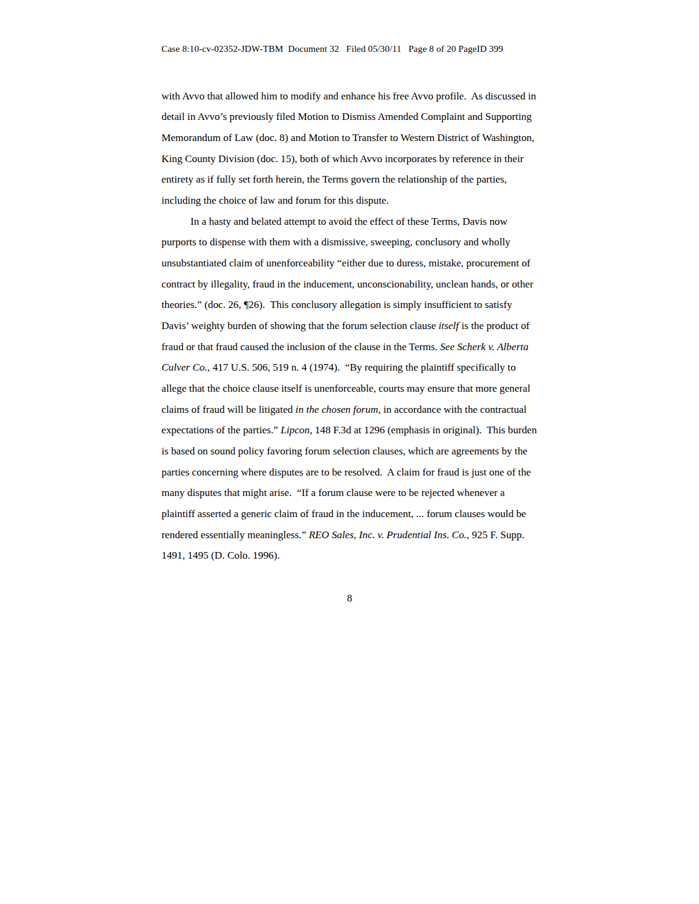Case 8:10-cv-02352-JDW-TBM Document 32 Filed 05/30/11 Page 8 of 20 PageID 399
with Avvo that allowed him to modify and enhance his free Avvo profile. As discussed in detail in Avvo’s previously filed Motion to Dismiss Amended Complaint and Supporting Memorandum of Law (doc. 8) and Motion to Transfer to Western District of Washington, King County Division (doc. 15), both of which Avvo incorporates by reference in their entirety as if fully set forth herein, the Terms govern the relationship of the parties, including the choice of law and forum for this dispute.
In a hasty and belated attempt to avoid the effect of these Terms, Davis now purports to dispense with them with a dismissive, sweeping, conclusory and wholly unsubstantiated claim of unenforceability “either due to duress, mistake, procurement of contract by illegality, fraud in the inducement, unconscionability, unclean hands, or other theories.” (doc. 26, ¶26). This conclusory allegation is simply insufficient to satisfy Davis’ weighty burden of showing that the forum selection clause itself is the product of fraud or that fraud caused the inclusion of the clause in the Terms. See Scherk v. Alberta Culver Co., 417 U.S. 506, 519 n. 4 (1974). “By requiring the plaintiff specifically to allege that the choice clause itself is unenforceable, courts may ensure that more general claims of fraud will be litigated in the chosen forum, in accordance with the contractual expectations of the parties.” Lipcon, 148 F.3d at 1296 (emphasis in original). This burden is based on sound policy favoring forum selection clauses, which are agreements by the parties concerning where disputes are to be resolved. A claim for fraud is just one of the many disputes that might arise. “If a forum clause were to be rejected whenever a plaintiff asserted a generic claim of fraud in the inducement, ... forum clauses would be rendered essentially meaningless.” REO Sales, Inc. v. Prudential Ins. Co., 925 F. Supp. 1491, 1495 (D. Colo. 1996).
8